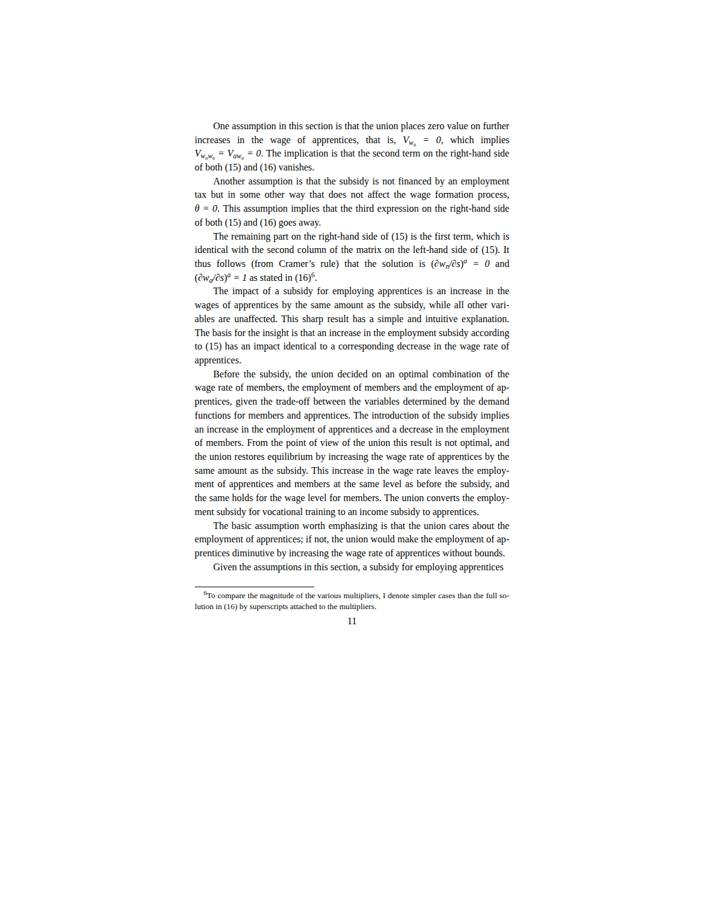One assumption in this section is that the union places zero value on further increases in the wage of apprentices, that is, Vwa = 0, which implies Vwawa = Vawa = 0. The implication is that the second term on the right-hand side of both (15) and (16) vanishes.
Another assumption is that the subsidy is not financed by an employment tax but in some other way that does not affect the wage formation process, θ = 0. This assumption implies that the third expression on the right-hand side of both (15) and (16) goes away.
The remaining part on the right-hand side of (15) is the first term, which is identical with the second column of the matrix on the left-hand side of (15). It thus follows (from Cramer’s rule) that the solution is (∂wn/∂s)a = 0 and (∂wa/∂s)a = 1 as stated in (16)6.
The impact of a subsidy for employing apprentices is an increase in the wages of apprentices by the same amount as the subsidy, while all other variables are unaffected. This sharp result has a simple and intuitive explanation. The basis for the insight is that an increase in the employment subsidy according to (15) has an impact identical to a corresponding decrease in the wage rate of apprentices.
Before the subsidy, the union decided on an optimal combination of the wage rate of members, the employment of members and the employment of apprentices, given the trade-off between the variables determined by the demand functions for members and apprentices. The introduction of the subsidy implies an increase in the employment of apprentices and a decrease in the employment of members. From the point of view of the union this result is not optimal, and the union restores equilibrium by increasing the wage rate of apprentices by the same amount as the subsidy. This increase in the wage rate leaves the employment of apprentices and members at the same level as before the subsidy, and the same holds for the wage level for members. The union converts the employment subsidy for vocational training to an income subsidy to apprentices.
The basic assumption worth emphasizing is that the union cares about the employment of apprentices; if not, the union would make the employment of apprentices diminutive by increasing the wage rate of apprentices without bounds.
Given the assumptions in this section, a subsidy for employing apprentices
6To compare the magnitude of the various multipliers, I denote simpler cases than the full solution in (16) by superscripts attached to the multipliers.
11